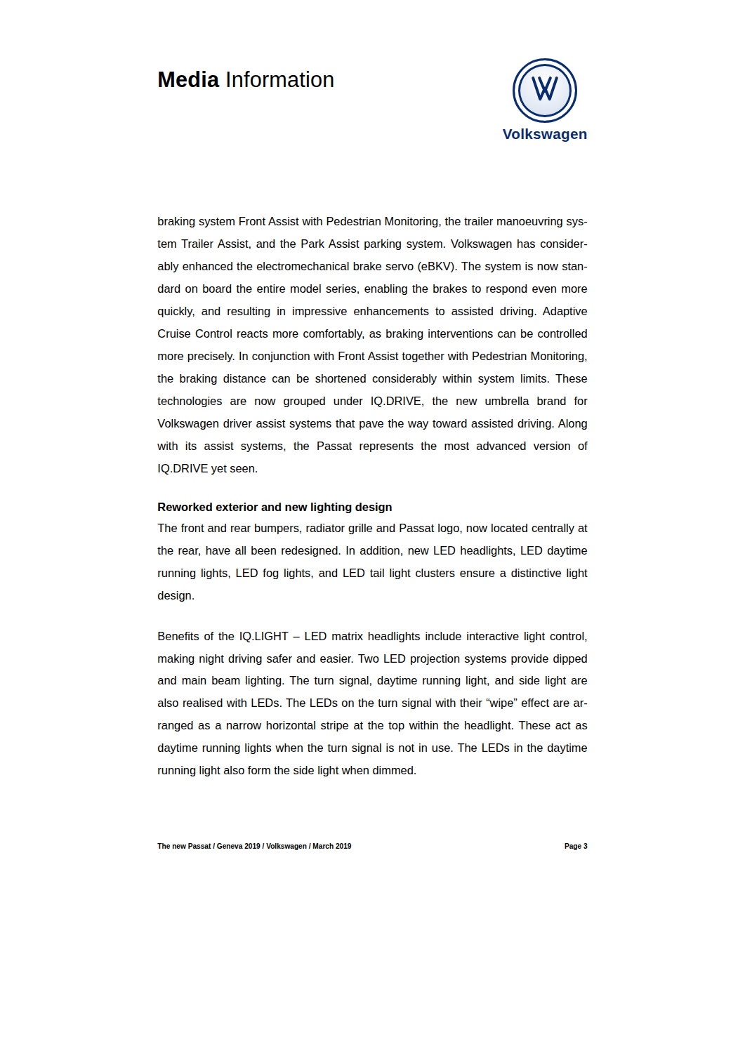Media Information
Volkswagen
braking system Front Assist with Pedestrian Monitoring, the trailer manoeuvring system Trailer Assist, and the Park Assist parking system. Volkswagen has considerably enhanced the electromechanical brake servo (eBKV). The system is now standard on board the entire model series, enabling the brakes to respond even more quickly, and resulting in impressive enhancements to assisted driving. Adaptive Cruise Control reacts more comfortably, as braking interventions can be controlled more precisely. In conjunction with Front Assist together with Pedestrian Monitoring, the braking distance can be shortened considerably within system limits. These technologies are now grouped under IQ.DRIVE, the new umbrella brand for Volkswagen driver assist systems that pave the way toward assisted driving. Along with its assist systems, the Passat represents the most advanced version of IQ.DRIVE yet seen.
Reworked exterior and new lighting design
The front and rear bumpers, radiator grille and Passat logo, now located centrally at the rear, have all been redesigned. In addition, new LED headlights, LED daytime running lights, LED fog lights, and LED tail light clusters ensure a distinctive light design.
Benefits of the IQ.LIGHT – LED matrix headlights include interactive light control, making night driving safer and easier. Two LED projection systems provide dipped and main beam lighting. The turn signal, daytime running light, and side light are also realised with LEDs. The LEDs on the turn signal with their “wipe” effect are arranged as a narrow horizontal stripe at the top within the headlight. These act as daytime running lights when the turn signal is not in use. The LEDs in the daytime running light also form the side light when dimmed.
The new Passat / Geneva 2019 / Volkswagen / March 2019
Page 3